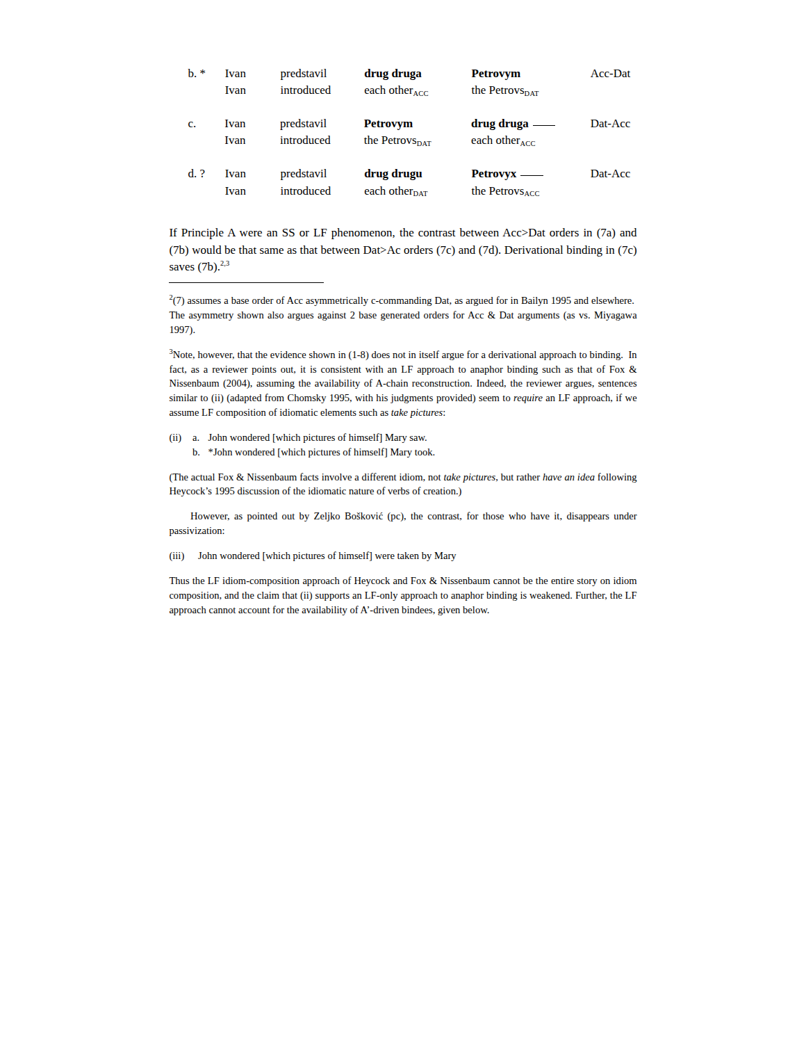| b. * | Ivan | predstavil | drug druga | Petrovym | Acc-Dat |
| | Ivan | introduced | each other ACC | the Petrovs DAT | |
| c. | Ivan | predstavil | Petrovym | drug druga | Dat-Acc |
| | Ivan | introduced | the Petrovs DAT | each other ACC | |
| d. ? | Ivan | predstavil | drug drugu | Petrovyx | Dat-Acc |
| | Ivan | introduced | each other DAT | the Petrovs ACC | |
If Principle A were an SS or LF phenomenon, the contrast between Acc>Dat orders in (7a) and (7b) would be that same as that between Dat>Ac orders (7c) and (7d). Derivational binding in (7c) saves (7b).2,3
2(7) assumes a base order of Acc asymmetrically c-commanding Dat, as argued for in Bailyn 1995 and elsewhere. The asymmetry shown also argues against 2 base generated orders for Acc & Dat arguments (as vs. Miyagawa 1997).
3 Note, however, that the evidence shown in (1-8) does not in itself argue for a derivational approach to binding. In fact, as a reviewer points out, it is consistent with an LF approach to anaphor binding such as that of Fox & Nissenbaum (2004), assuming the availability of A-chain reconstruction. Indeed, the reviewer argues, sentences similar to (ii) (adapted from Chomsky 1995, with his judgments provided) seem to require an LF approach, if we assume LF composition of idiomatic elements such as take pictures:
(ii) a. John wondered [which pictures of himself] Mary saw. b. *John wondered [which pictures of himself] Mary took.
(The actual Fox & Nissenbaum facts involve a different idiom, not take pictures, but rather have an idea following Heycock’s 1995 discussion of the idiomatic nature of verbs of creation.)
However, as pointed out by Zeljko Bošković (pc), the contrast, for those who have it, disappears under passivization:
(iii) John wondered [which pictures of himself] were taken by Mary
Thus the LF idiom-composition approach of Heycock and Fox & Nissenbaum cannot be the entire story on idiom composition, and the claim that (ii) supports an LF-only approach to anaphor binding is weakened. Further, the LF approach cannot account for the availability of A’-driven bindees, given below.